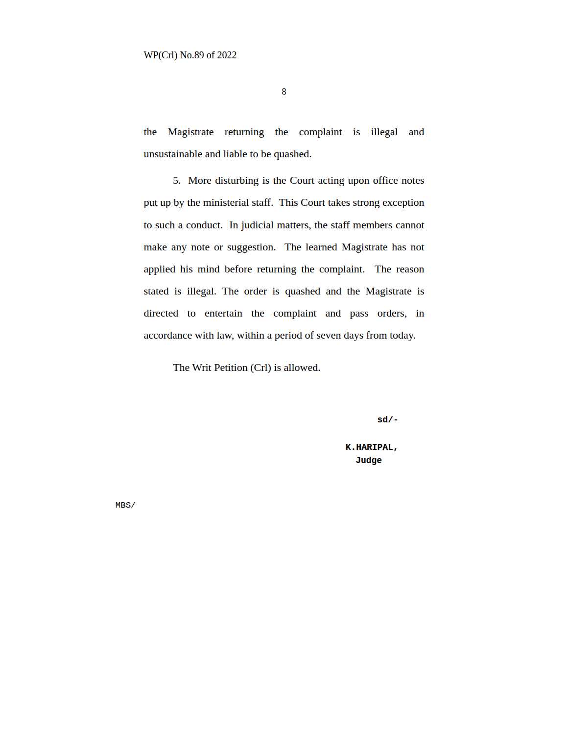WP(Crl) No.89 of 2022
8
the Magistrate returning the complaint is illegal and unsustainable and liable to be quashed.
5. More disturbing is the Court acting upon office notes put up by the ministerial staff. This Court takes strong exception to such a conduct. In judicial matters, the staff members cannot make any note or suggestion. The learned Magistrate has not applied his mind before returning the complaint. The reason stated is illegal. The order is quashed and the Magistrate is directed to entertain the complaint and pass orders, in accordance with law, within a period of seven days from today.
The Writ Petition (Crl) is allowed.
sd/-
K.HARIPAL,
Judge
MBS/